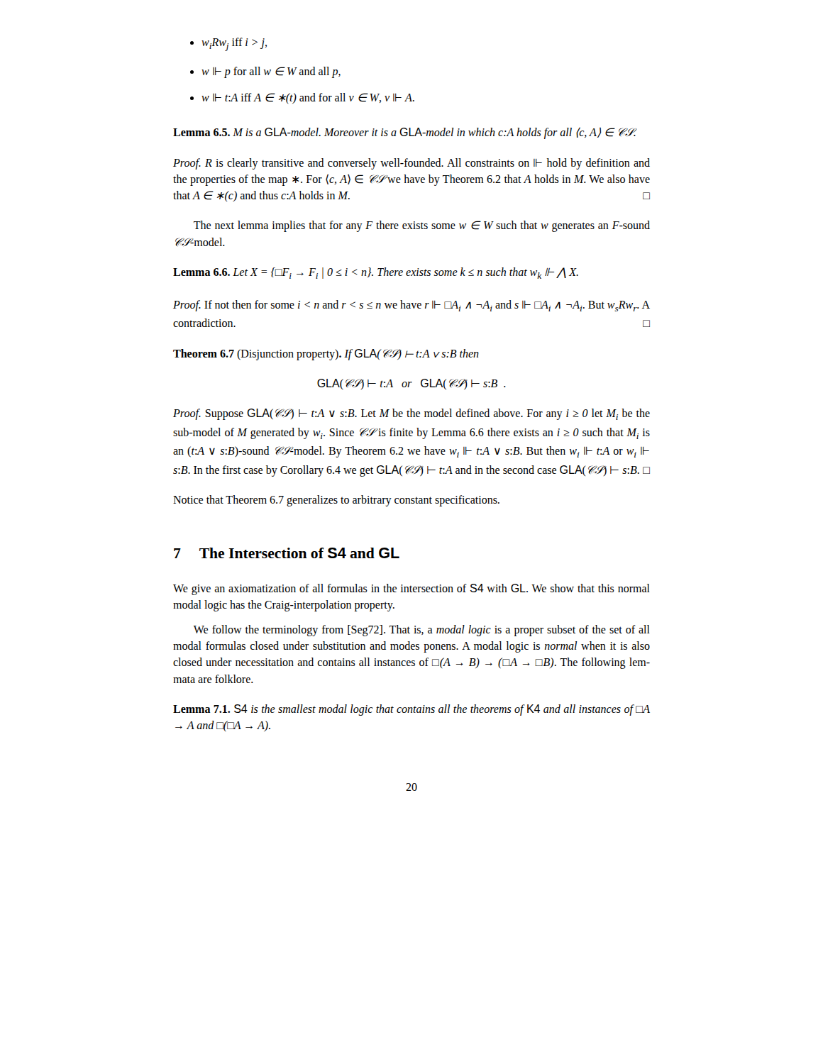wiRwj iff i > j,
w ⊩ p for all w ∈ W and all p,
w ⊩ t:A iff A ∈ ∗(t) and for all v ∈ W, v ⊩ A.
Lemma 6.5. M is a GLA-model. Moreover it is a GLA-model in which c:A holds for all ⟨c, A⟩ ∈ 𝒞𝒮.
Proof. R is clearly transitive and conversely well-founded. All constraints on ⊩ hold by definition and the properties of the map ∗. For ⟨c, A⟩ ∈ 𝒞𝒮 we have by Theorem 6.2 that A holds in M. We also have that A ∈ ∗(c) and thus c:A holds in M. □
The next lemma implies that for any F there exists some w ∈ W such that w generates an F-sound 𝒞𝒮-model.
Lemma 6.6. Let X = {□Fi → Fi | 0 ≤ i < n}. There exists some k ≤ n such that wk ⊩ ⋀ X.
Proof. If not then for some i < n and r < s ≤ n we have r ⊩ □Ai ∧ ¬Ai and s ⊩ □Ai ∧ ¬Ai. But wsRwr. A contradiction. □
Theorem 6.7 (Disjunction property). If GLA(𝒞𝒮) ⊢ t:A ∨ s:B then
GLA(𝒞𝒮) ⊢ t:A or GLA(𝒞𝒮) ⊢ s:B .
Proof. Suppose GLA(𝒞𝒮) ⊢ t:A ∨ s:B. Let M be the model defined above. For any i ≥ 0 let Mi be the sub-model of M generated by wi. Since 𝒞𝒮 is finite by Lemma 6.6 there exists an i ≥ 0 such that Mi is an (t:A ∨ s:B)-sound 𝒞𝒮-model. By Theorem 6.2 we have wi ⊩ t:A ∨ s:B. But then wi ⊩ t:A or wi ⊩ s:B. In the first case by Corollary 6.4 we get GLA(𝒞𝒮) ⊢ t:A and in the second case GLA(𝒞𝒮) ⊢ s:B. □
Notice that Theorem 6.7 generalizes to arbitrary constant specifications.
7 The Intersection of S4 and GL
We give an axiomatization of all formulas in the intersection of S4 with GL. We show that this normal modal logic has the Craig-interpolation property.
We follow the terminology from [Seg72]. That is, a modal logic is a proper subset of the set of all modal formulas closed under substitution and modes ponens. A modal logic is normal when it is also closed under necessitation and contains all instances of □(A → B) → (□A → □B). The following lemmata are folklore.
Lemma 7.1. S4 is the smallest modal logic that contains all the theorems of K4 and all instances of □A → A and □(□A → A).
20